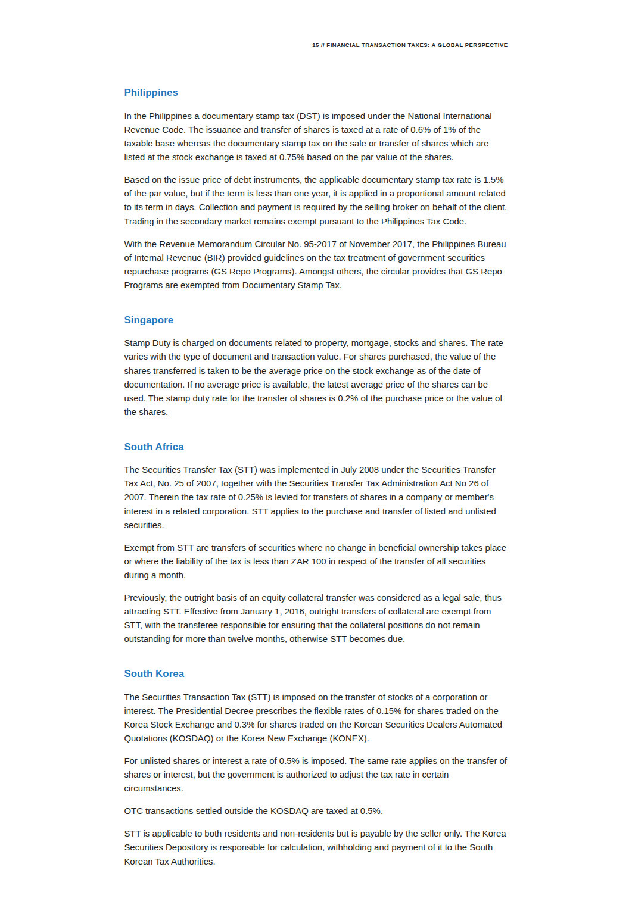15 // Financial Transaction Taxes: A Global Perspective
Philippines
In the Philippines a documentary stamp tax (DST) is imposed under the National International Revenue Code. The issuance and transfer of shares is taxed at a rate of 0.6% of 1% of the taxable base whereas the documentary stamp tax on the sale or transfer of shares which are listed at the stock exchange is taxed at 0.75% based on the par value of the shares.
Based on the issue price of debt instruments, the applicable documentary stamp tax rate is 1.5% of the par value, but if the term is less than one year, it is applied in a proportional amount related to its term in days. Collection and payment is required by the selling broker on behalf of the client. Trading in the secondary market remains exempt pursuant to the Philippines Tax Code.
With the Revenue Memorandum Circular No. 95-2017 of November 2017, the Philippines Bureau of Internal Revenue (BIR) provided guidelines on the tax treatment of government securities repurchase programs (GS Repo Programs). Amongst others, the circular provides that GS Repo Programs are exempted from Documentary Stamp Tax.
Singapore
Stamp Duty is charged on documents related to property, mortgage, stocks and shares. The rate varies with the type of document and transaction value. For shares purchased, the value of the shares transferred is taken to be the average price on the stock exchange as of the date of documentation. If no average price is available, the latest average price of the shares can be used. The stamp duty rate for the transfer of shares is 0.2% of the purchase price or the value of the shares.
South Africa
The Securities Transfer Tax (STT) was implemented in July 2008 under the Securities Transfer Tax Act, No. 25 of 2007, together with the Securities Transfer Tax Administration Act No 26 of 2007. Therein the tax rate of 0.25% is levied for transfers of shares in a company or member's interest in a related corporation. STT applies to the purchase and transfer of listed and unlisted securities.
Exempt from STT are transfers of securities where no change in beneficial ownership takes place or where the liability of the tax is less than ZAR 100 in respect of the transfer of all securities during a month.
Previously, the outright basis of an equity collateral transfer was considered as a legal sale, thus attracting STT. Effective from January 1, 2016, outright transfers of collateral are exempt from STT, with the transferee responsible for ensuring that the collateral positions do not remain outstanding for more than twelve months, otherwise STT becomes due.
South Korea
The Securities Transaction Tax (STT) is imposed on the transfer of stocks of a corporation or interest. The Presidential Decree prescribes the flexible rates of 0.15% for shares traded on the Korea Stock Exchange and 0.3% for shares traded on the Korean Securities Dealers Automated Quotations (KOSDAQ) or the Korea New Exchange (KONEX).
For unlisted shares or interest a rate of 0.5% is imposed. The same rate applies on the transfer of shares or interest, but the government is authorized to adjust the tax rate in certain circumstances.
OTC transactions settled outside the KOSDAQ are taxed at 0.5%.
STT is applicable to both residents and non-residents but is payable by the seller only. The Korea Securities Depository is responsible for calculation, withholding and payment of it to the South Korean Tax Authorities.